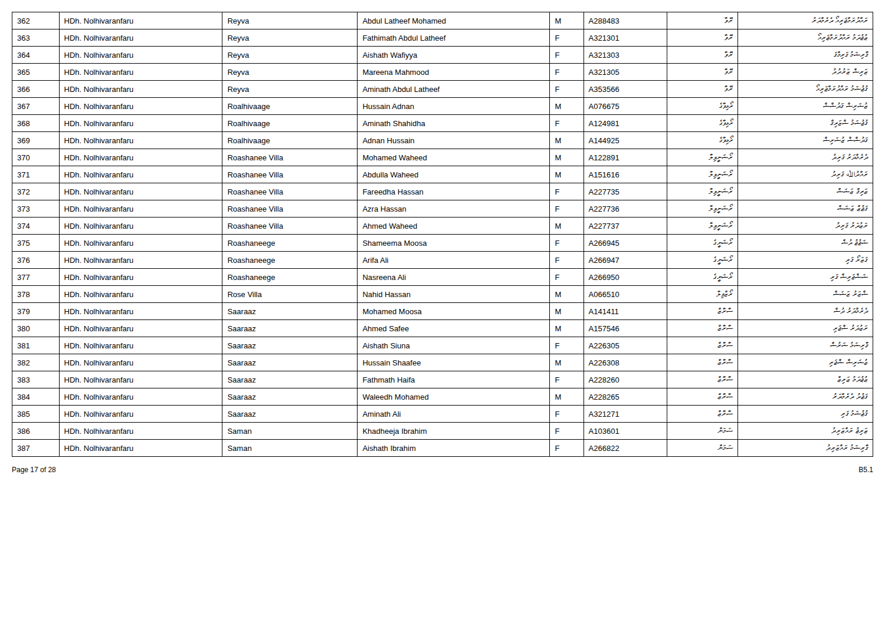| 362 | HDh. Nolhivaranfaru | Reyva | Abdul Latheef Mohamed | M | A288483 | ރޭވާ | ރައްދުރަމްޖަރިއޯ ދެރެމްދަރު |
| 363 | HDh. Nolhivaranfaru | Reyva | Fathimath Abdul Latheef | F | A321301 | ރޭވާ | ޒުޖުދަމު ރައްދުރަމްޖަރިއޯ |
| 364 | HDh. Nolhivaranfaru | Reyva | Aishath Wafiyya | F | A321303 | ރޭވާ | ޤާރިޝަމު ޤަރިމްޤަ |
| 365 | HDh. Nolhivaranfaru | Reyva | Mareena Mahmood | F | A321305 | ރޭވާ | ޒަރިޝް ޒަރުދުދު |
| 366 | HDh. Nolhivaranfaru | Reyva | Aminath Abdul Latheef | F | A353566 | ރޭވާ | ޤުޖުޝަމު ރައްދުރަމްޖަރިއޯ |
| 367 | HDh. Nolhivaranfaru | Roalhivaage | Hussain Adnan | M | A076675 | ރޯޅިވާގެ | ޒުޝަރިޝް ޤަދުޝްޝް |
| 368 | HDh. Nolhivaranfaru | Roalhivaage | Aminath Shahidha | F | A124981 | ރޯޅިވާގެ | ޤުޖުޝަމު ޝްޒަރިޤް |
| 369 | HDh. Nolhivaranfaru | Roalhivaage | Adnan Hussain | M | A144925 | ރޯޅިވާގެ | ޤަދުޝްޝް ޒުޝަރިޝް |
| 370 | HDh. Nolhivaranfaru | Roashanee Villa | Mohamed Waheed | M | A122891 | ރޯޝަނީވިލާ | ދެރެމްދަރު ޤަރިދު |
| 371 | HDh. Nolhivaranfaru | Roashanee Villa | Abdulla Waheed | M | A151616 | ރޯޝަނީވިލާ | ރައްދުﷲ ޤަރިދު |
| 372 | HDh. Nolhivaranfaru | Roashanee Villa | Fareedha Hassan | F | A227735 | ރޯޝަނީވިލާ | ޒަރިޤް ޒަޝަޝް |
| 373 | HDh. Nolhivaranfaru | Roashanee Villa | Azra Hassan | F | A227736 | ރޯޝަނީވިލާ | ޤަޖުޒް ޒަޝަޝް |
| 374 | HDh. Nolhivaranfaru | Roashanee Villa | Ahmed Waheed | M | A227737 | ރޯޝަނީވިލާ | ރަޒުދަރު ޤަރިދު |
| 375 | HDh. Nolhivaranfaru | Roashaneege | Shameema Moosa | F | A266945 | ރޯޝަނީގެ | ޝަޖުޖު ދުޝް |
| 376 | HDh. Nolhivaranfaru | Roashaneege | Arifa Ali | F | A266947 | ރޯޝަނީގެ | ޤަޒަރޯ ޤަރި |
| 377 | HDh. Nolhivaranfaru | Roashaneege | Nasreena Ali | F | A266950 | ރޯޝަނީގެ | ޝަޝްޖަރިޝް ޤަރި |
| 378 | HDh. Nolhivaranfaru | Rose Villa | Nahid Hassan | M | A066510 | ރޯޒްވިލާ | ޝްޒަރު ޒަޝަޝް |
| 379 | HDh. Nolhivaranfaru | Saaraaz | Mohamed Moosa | M | A141411 | ސާރާޒް | ދެރެމްދަރު ދުޝް |
| 380 | HDh. Nolhivaranfaru | Saaraaz | Ahmed Safee | M | A157546 | ސާރާޒް | ރަޒުދަރު ޝްޖަރި |
| 381 | HDh. Nolhivaranfaru | Saaraaz | Aishath Siuna | F | A226305 | ސާރާޒް | ޤާރިޝަމު ޝަރުޝް |
| 382 | HDh. Nolhivaranfaru | Saaraaz | Hussain Shaafee | M | A226308 | ސާރާޒް | ޒުޝަރިޝް ޝްޖަރި |
| 383 | HDh. Nolhivaranfaru | Saaraaz | Fathmath Haifa | F | A228260 | ސާރާޒް | ޒުޖުދަމު ޒަރިޒް |
| 384 | HDh. Nolhivaranfaru | Saaraaz | Waleedh Mohamed | M | A228265 | ސާރާޒް | ޤަޖުދު ދެރެމްދަރު |
| 385 | HDh. Nolhivaranfaru | Saaraaz | Aminath Ali | F | A321271 | ސާރާޒް | ޤުޖުޝަމު ޤަރި |
| 386 | HDh. Nolhivaranfaru | Saman | Khadheeja Ibrahim | F | A103601 | ސަމަން | ޒަރިޖު ރައްޒަރިދު |
| 387 | HDh. Nolhivaranfaru | Saman | Aishath Ibrahim | F | A266822 | ސަމަން | ޤާރިޝަމު ރައްޒަރިދު |
Page 17 of 28 B5.1